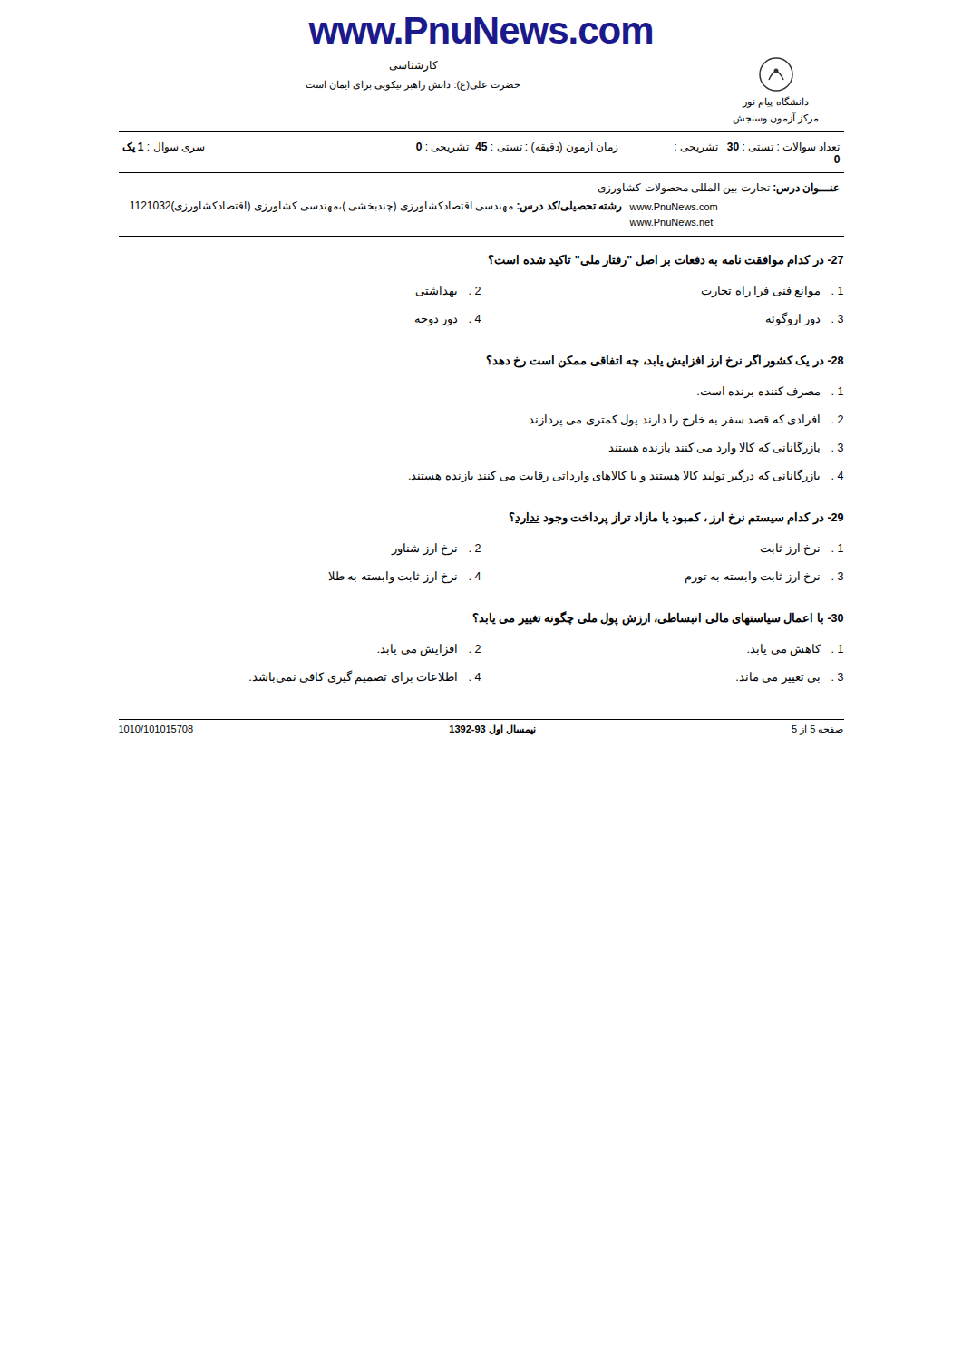www.PnuNews.com
دانشگاه پیام نور
مرکز آزمون وسنجش
کارشناسی
حضرت علی(ع): دانش راهبر نیکویی برای ایمان است
| تعداد سوالات : تستی : 30 تشریحی : 0 | زمان آزمون (دقیقه) : تستی : 45 تشریحی : 0 | سری سوال : 1 یک |
| عنـــوان درس: تجارت بین المللی محصولات کشاورزی |
| www.PnuNews.com www.PnuNews.net | رشته تحصیلی/کد درس: مهندسی اقتصادکشاورزی (چندبخشی )،مهندسی کشاورزی (اقتصادکشاورزی)1121032 |
27- در کدام موافقت نامه به دفعات بر اصل "رفتار ملی" تاکید شده است؟
| 1 . موانع فنی فرا راه تجارت | 2 . بهداشتی |
| 3 . دور اروگوئه | 4 . دور دوحه |
28- در یک کشور اگر نرخ ارز افزایش یابد، چه اتفاقی ممکن است رخ دهد؟
1 . مصرف کننده برنده است.
2 . افرادی که قصد سفر به خارج را دارند پول کمتری می پردازند
3 . بازرگانانی که کالا وارد می کنند بازنده هستند
4 . بازرگانانی که درگیر تولید کالا هستند و با کالاهای وارداتی رقابت می کنند بازنده هستند.
29- در کدام سیستم نرخ ارز ، کمبود یا مازاد تراز پرداخت وجود ندارد؟
| 1 . نرخ ارز ثابت | 2 . نرخ ارز شناور |
| 3 . نرخ ارز ثابت وابسته به تورم | 4 . نرخ ارز ثابت وابسته به طلا |
30- با اعمال سیاستهای مالی انبساطی، ارزش پول ملی چگونه تغییر می یابد؟
| 1 . کاهش می یابد. | 2 . افزایش می یابد. |
| 3 . بی تغییر می ماند. | 4 . اطلاعات برای تصمیم گیری کافی نمی‌باشد. |
1010/101015708
نیمسال اول 93-1392
صفحه 5 از 5